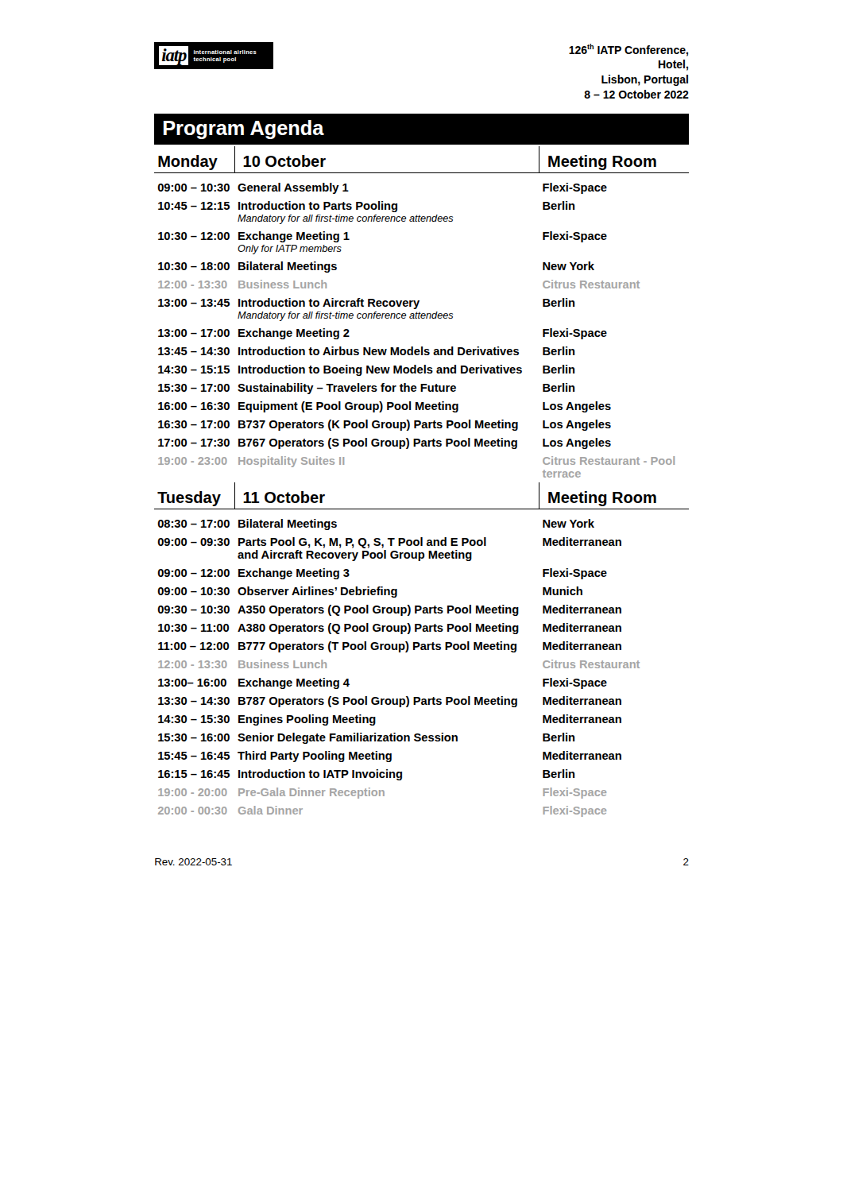iatp international airlines
technical pool
126th IATP Conference,
Hotel,
Lisbon, Portugal
8 – 12 October 2022
Program Agenda
| Monday | 10 October | Meeting Room |
| 09:00 – 10:30 | General Assembly 1 | Flexi-Space |
| 10:45 – 12:15 | Introduction to Parts Pooling Mandatory for all first-time conference attendees | Berlin |
| 10:30 – 12:00 | Exchange Meeting 1 Only for IATP members | Flexi-Space |
| 10:30 – 18:00 | Bilateral Meetings | New York |
| 12:00 - 13:30 | Business Lunch | Citrus Restaurant |
| 13:00 – 13:45 | Introduction to Aircraft Recovery Mandatory for all first-time conference attendees | Berlin |
| 13:00 – 17:00 | Exchange Meeting 2 | Flexi-Space |
| 13:45 – 14:30 | Introduction to Airbus New Models and Derivatives | Berlin |
| 14:30 – 15:15 | Introduction to Boeing New Models and Derivatives | Berlin |
| 15:30 – 17:00 | Sustainability – Travelers for the Future | Berlin |
| 16:00 – 16:30 | Equipment (E Pool Group) Pool Meeting | Los Angeles |
| 16:30 – 17:00 | B737 Operators (K Pool Group) Parts Pool Meeting | Los Angeles |
| 17:00 – 17:30 | B767 Operators (S Pool Group) Parts Pool Meeting | Los Angeles |
| 19:00 - 23:00 | Hospitality Suites II | Citrus Restaurant - Pool terrace |
| Tuesday | 11 October | Meeting Room |
| 08:30 – 17:00 | Bilateral Meetings | New York |
| 09:00 – 09:30 | Parts Pool G, K, M, P, Q, S, T Pool and E Pool and Aircraft Recovery Pool Group Meeting | Mediterranean |
| 09:00 – 12:00 | Exchange Meeting 3 | Flexi-Space |
| 09:00 – 10:30 | Observer Airlines’ Debriefing | Munich |
| 09:30 – 10:30 | A350 Operators (Q Pool Group) Parts Pool Meeting | Mediterranean |
| 10:30 – 11:00 | A380 Operators (Q Pool Group) Parts Pool Meeting | Mediterranean |
| 11:00 – 12:00 | B777 Operators (T Pool Group) Parts Pool Meeting | Mediterranean |
| 12:00 - 13:30 | Business Lunch | Citrus Restaurant |
| 13:00– 16:00 | Exchange Meeting 4 | Flexi-Space |
| 13:30 – 14:30 | B787 Operators (S Pool Group) Parts Pool Meeting | Mediterranean |
| 14:30 – 15:30 | Engines Pooling Meeting | Mediterranean |
| 15:30 – 16:00 | Senior Delegate Familiarization Session | Berlin |
| 15:45 – 16:45 | Third Party Pooling Meeting | Mediterranean |
| 16:15 – 16:45 | Introduction to IATP Invoicing | Berlin |
| 19:00 - 20:00 | Pre-Gala Dinner Reception | Flexi-Space |
| 20:00 - 00:30 | Gala Dinner | Flexi-Space |
Rev. 2022-05-31 2